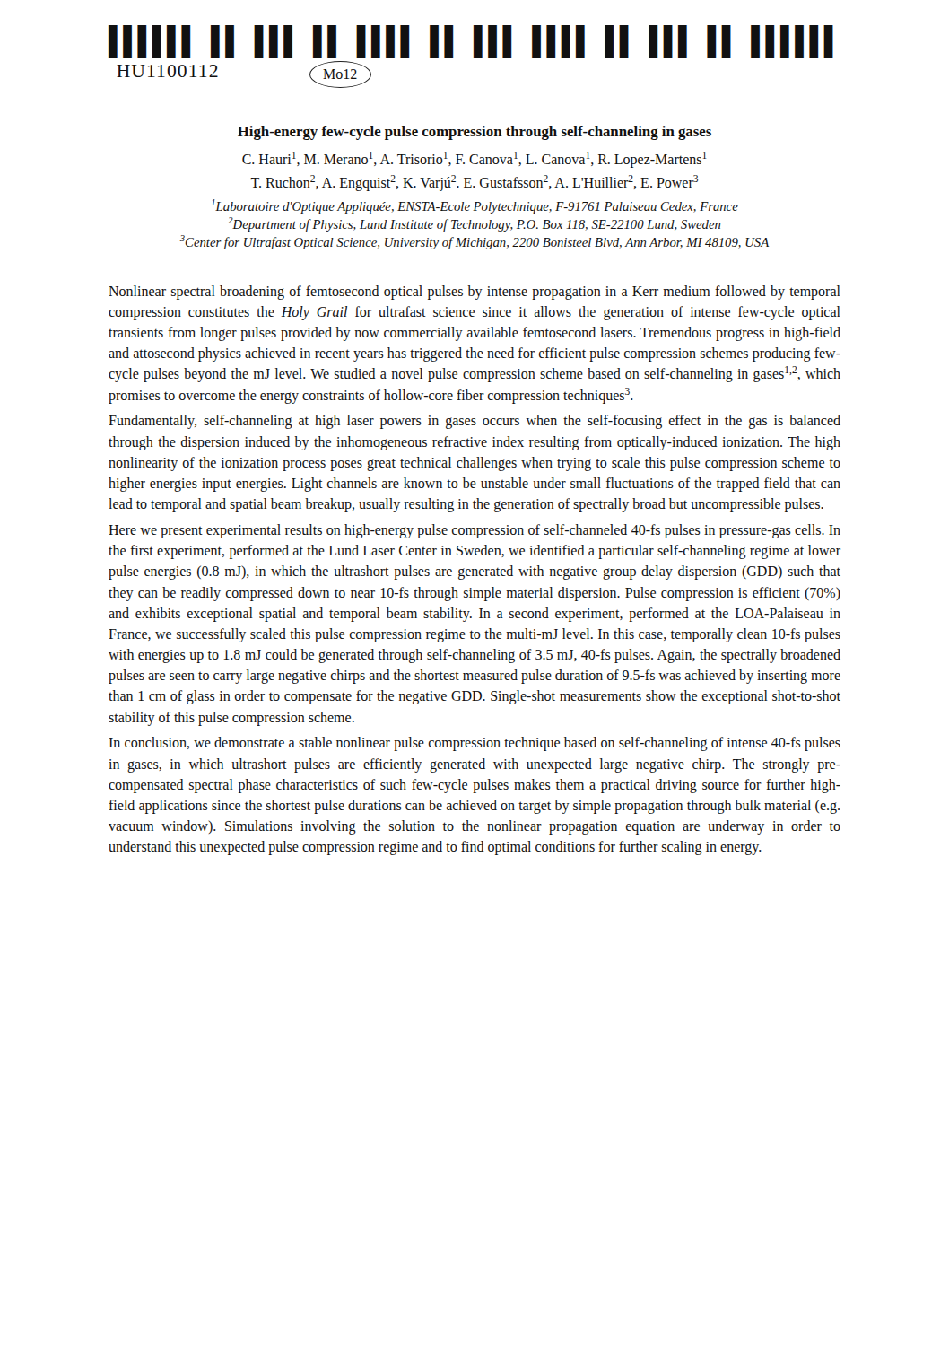▌▌▌▌▌▌ ▌▌ ▌▌▌ ▌▌ ▌▌▌▌ ▌▌ ▌▌▌ ▌▌▌▌ ▌▌ ▌▌▌ ▌▌ ▌▌▌▌▌▌ HU1100112 Mo12
High-energy few-cycle pulse compression through self-channeling in gases
C. Hauri1, M. Merano1, A. Trisorio1, F. Canova1, L. Canova1, R. Lopez-Martens1
T. Ruchon2, A. Engquist2, K. Varjú2. E. Gustafsson2, A. L'Huillier2, E. Power3
1Laboratoire d'Optique Appliquée, ENSTA-Ecole Polytechnique, F-91761 Palaiseau Cedex, France
2Department of Physics, Lund Institute of Technology, P.O. Box 118, SE-22100 Lund, Sweden
3Center for Ultrafast Optical Science, University of Michigan, 2200 Bonisteel Blvd, Ann Arbor, MI 48109, USA
Nonlinear spectral broadening of femtosecond optical pulses by intense propagation in a Kerr medium followed by temporal compression constitutes the Holy Grail for ultrafast science since it allows the generation of intense few-cycle optical transients from longer pulses provided by now commercially available femtosecond lasers. Tremendous progress in high-field and attosecond physics achieved in recent years has triggered the need for efficient pulse compression schemes producing few-cycle pulses beyond the mJ level. We studied a novel pulse compression scheme based on self-channeling in gases1,2, which promises to overcome the energy constraints of hollow-core fiber compression techniques3.
Fundamentally, self-channeling at high laser powers in gases occurs when the self-focusing effect in the gas is balanced through the dispersion induced by the inhomogeneous refractive index resulting from optically-induced ionization. The high nonlinearity of the ionization process poses great technical challenges when trying to scale this pulse compression scheme to higher energies input energies. Light channels are known to be unstable under small fluctuations of the trapped field that can lead to temporal and spatial beam breakup, usually resulting in the generation of spectrally broad but uncompressible pulses.
Here we present experimental results on high-energy pulse compression of self-channeled 40-fs pulses in pressure-gas cells. In the first experiment, performed at the Lund Laser Center in Sweden, we identified a particular self-channeling regime at lower pulse energies (0.8 mJ), in which the ultrashort pulses are generated with negative group delay dispersion (GDD) such that they can be readily compressed down to near 10-fs through simple material dispersion. Pulse compression is efficient (70%) and exhibits exceptional spatial and temporal beam stability. In a second experiment, performed at the LOA-Palaiseau in France, we successfully scaled this pulse compression regime to the multi-mJ level. In this case, temporally clean 10-fs pulses with energies up to 1.8 mJ could be generated through self-channeling of 3.5 mJ, 40-fs pulses. Again, the spectrally broadened pulses are seen to carry large negative chirps and the shortest measured pulse duration of 9.5-fs was achieved by inserting more than 1 cm of glass in order to compensate for the negative GDD. Single-shot measurements show the exceptional shot-to-shot stability of this pulse compression scheme.
In conclusion, we demonstrate a stable nonlinear pulse compression technique based on self-channeling of intense 40-fs pulses in gases, in which ultrashort pulses are efficiently generated with unexpected large negative chirp. The strongly pre-compensated spectral phase characteristics of such few-cycle pulses makes them a practical driving source for further high-field applications since the shortest pulse durations can be achieved on target by simple propagation through bulk material (e.g. vacuum window). Simulations involving the solution to the nonlinear propagation equation are underway in order to understand this unexpected pulse compression regime and to find optimal conditions for further scaling in energy.